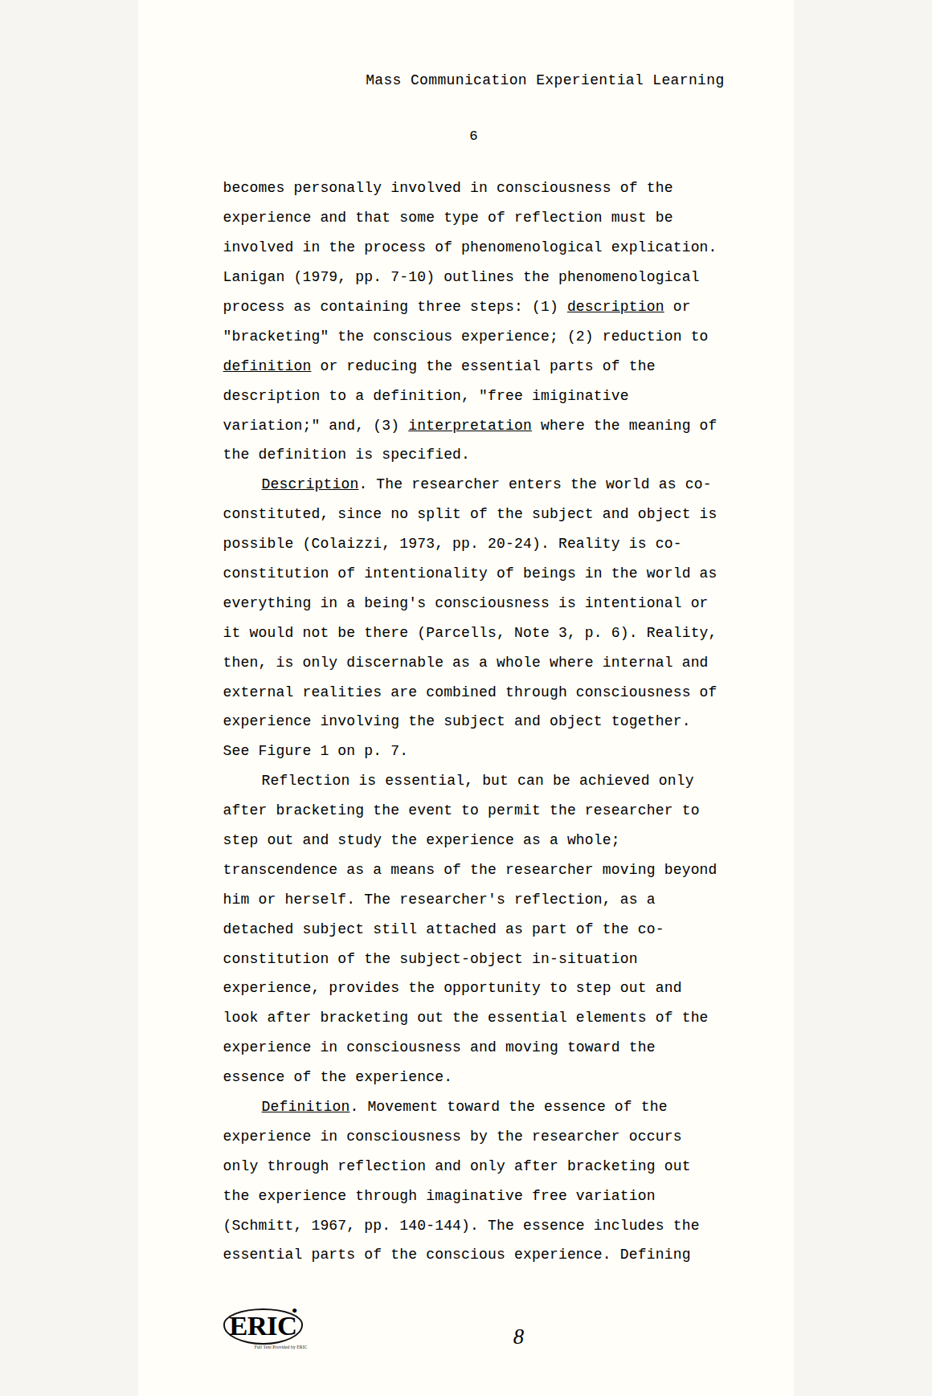Mass Communication Experiential Learning
6
becomes personally involved in consciousness of the experience and that some type of reflection must be involved in the process of phenomenological explication. Lanigan (1979, pp. 7-10) outlines the phenomenological process as containing three steps: (1) description or "bracketing" the conscious experience; (2) reduction to definition or reducing the essential parts of the description to a definition, "free imiginative variation;" and, (3) interpretation where the meaning of the definition is specified.
Description. The researcher enters the world as co-constituted, since no split of the subject and object is possible (Colaizzi, 1973, pp. 20-24). Reality is co-constitution of intentionality of beings in the world as everything in a being's consciousness is intentional or it would not be there (Parcells, Note 3, p. 6). Reality, then, is only discernable as a whole where internal and external realities are combined through consciousness of experience involving the subject and object together. See Figure 1 on p. 7.
Reflection is essential, but can be achieved only after bracketing the event to permit the researcher to step out and study the experience as a whole; transcendence as a means of the researcher moving beyond him or herself. The researcher's reflection, as a detached subject still attached as part of the co-constitution of the subject-object in-situation experience, provides the opportunity to step out and look after bracketing out the essential elements of the experience in consciousness and moving toward the essence of the experience.
Definition. Movement toward the essence of the experience in consciousness by the researcher occurs only through reflection and only after bracketing out the experience through imaginative free variation (Schmitt, 1967, pp. 140-144). The essence includes the essential parts of the conscious experience. Defining
ERIC●
Full Text Provided by ERIC
8